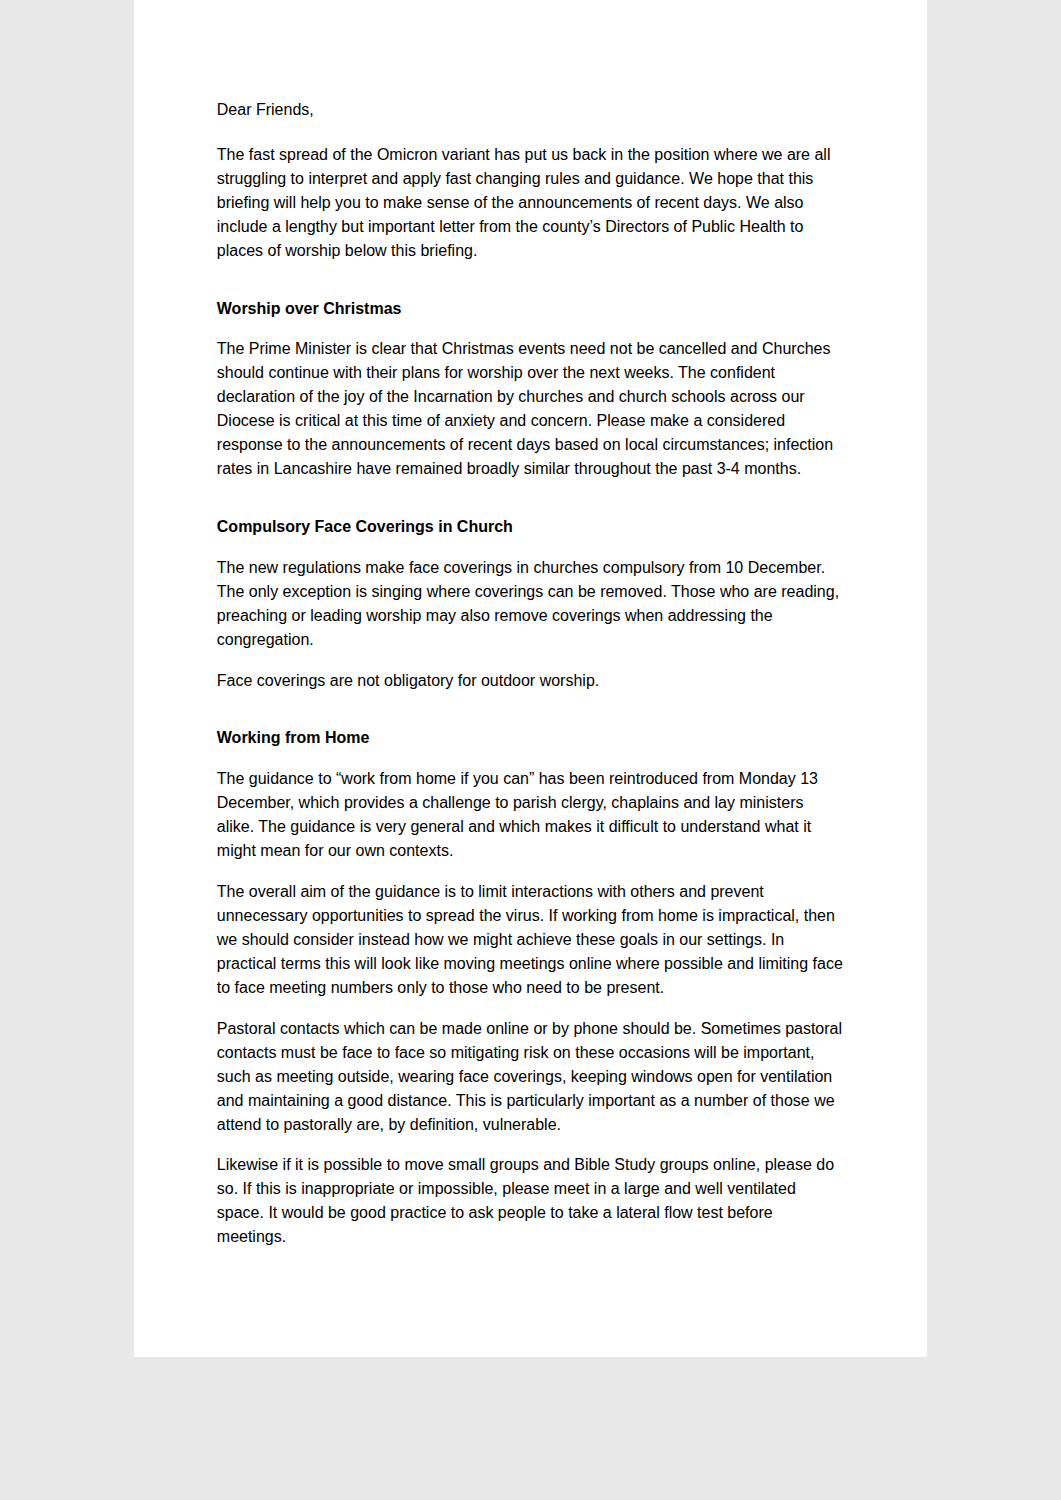Dear Friends,
The fast spread of the Omicron variant has put us back in the position where we are all struggling to interpret and apply fast changing rules and guidance. We hope that this briefing will help you to make sense of the announcements of recent days. We also include a lengthy but important letter from the county’s Directors of Public Health to places of worship below this briefing.
Worship over Christmas
The Prime Minister is clear that Christmas events need not be cancelled and Churches should continue with their plans for worship over the next weeks. The confident declaration of the joy of the Incarnation by churches and church schools across our Diocese is critical at this time of anxiety and concern. Please make a considered response to the announcements of recent days based on local circumstances; infection rates in Lancashire have remained broadly similar throughout the past 3-4 months.
Compulsory Face Coverings in Church
The new regulations make face coverings in churches compulsory from 10 December. The only exception is singing where coverings can be removed. Those who are reading, preaching or leading worship may also remove coverings when addressing the congregation.
Face coverings are not obligatory for outdoor worship.
Working from Home
The guidance to “work from home if you can” has been reintroduced from Monday 13 December, which provides a challenge to parish clergy, chaplains and lay ministers alike. The guidance is very general and which makes it difficult to understand what it might mean for our own contexts.
The overall aim of the guidance is to limit interactions with others and prevent unnecessary opportunities to spread the virus. If working from home is impractical, then we should consider instead how we might achieve these goals in our settings. In practical terms this will look like moving meetings online where possible and limiting face to face meeting numbers only to those who need to be present.
Pastoral contacts which can be made online or by phone should be. Sometimes pastoral contacts must be face to face so mitigating risk on these occasions will be important, such as meeting outside, wearing face coverings, keeping windows open for ventilation and maintaining a good distance. This is particularly important as a number of those we attend to pastorally are, by definition, vulnerable.
Likewise if it is possible to move small groups and Bible Study groups online, please do so. If this is inappropriate or impossible, please meet in a large and well ventilated space. It would be good practice to ask people to take a lateral flow test before meetings.